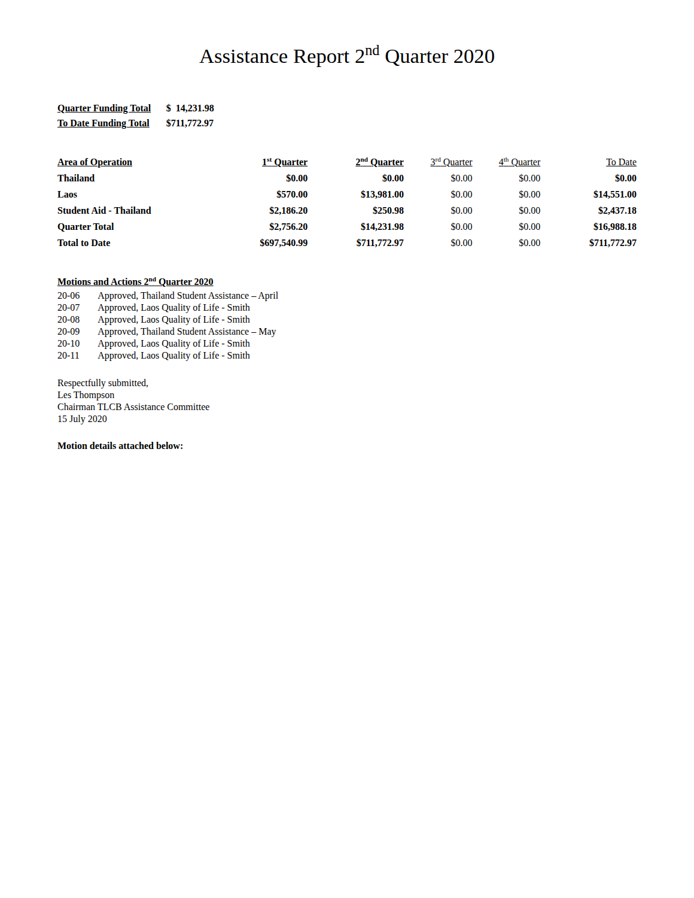Assistance Report 2nd Quarter 2020
| Quarter Funding Total | $ 14,231.98 |
| To Date Funding Total | $711,772.97 |
| Area of Operation | 1 st Quarter | 2 nd Quarter | 3 rd Quarter | 4 th Quarter | To Date |
| --- | --- | --- | --- | --- | --- |
| Thailand | $0.00 | $0.00 | $0.00 | $0.00 | $0.00 |
| Laos | $570.00 | $13,981.00 | $0.00 | $0.00 | $14,551.00 |
| Student Aid - Thailand | $2,186.20 | $250.98 | $0.00 | $0.00 | $2,437.18 |
| Quarter Total | $2,756.20 | $14,231.98 | $0.00 | $0.00 | $16,988.18 |
| Total to Date | $697,540.99 | $711,772.97 | $0.00 | $0.00 | $711,772.97 |
Motions and Actions 2nd Quarter 2020
20-06 Approved, Thailand Student Assistance – April
20-07 Approved, Laos Quality of Life - Smith
20-08 Approved, Laos Quality of Life - Smith
20-09 Approved, Thailand Student Assistance – May
20-10 Approved, Laos Quality of Life - Smith
20-11 Approved, Laos Quality of Life - Smith
Respectfully submitted,
Les Thompson
Chairman TLCB Assistance Committee
15 July 2020
Motion details attached below: